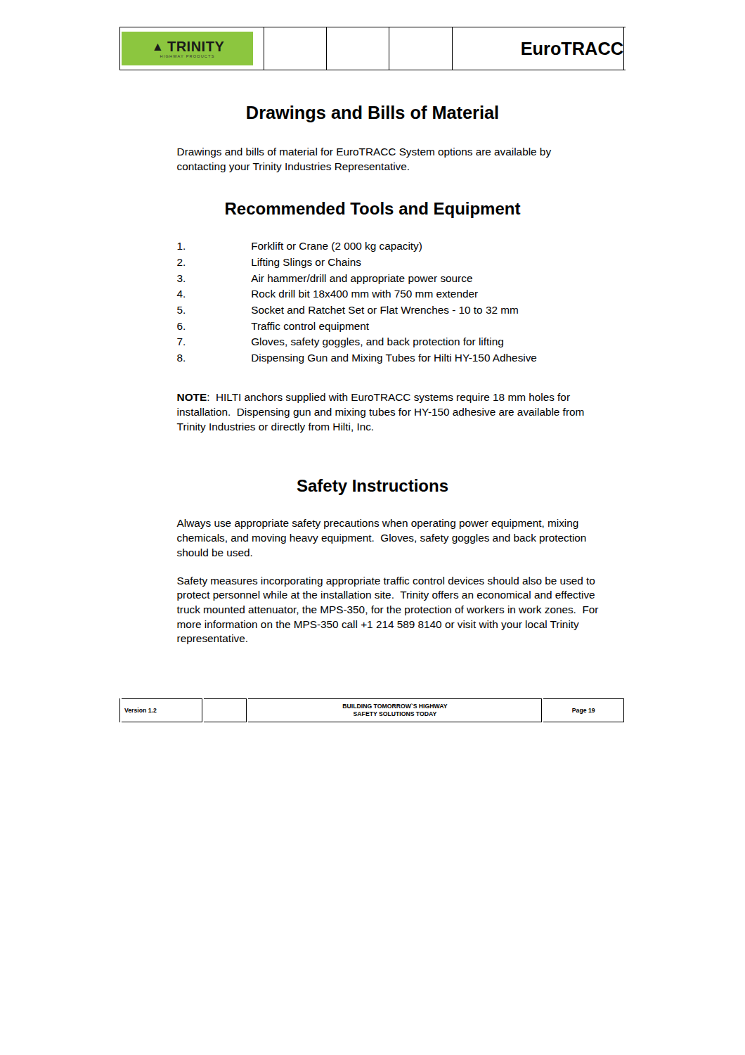| | TRINITY HIGHWAY PRODUCTS | | | | | | | | EuroTRACC | |
Drawings and Bills of Material
Drawings and bills of material for EuroTRACC System options are available by contacting your Trinity Industries Representative.
Recommended Tools and Equipment
| 1. | Forklift or Crane (2 000 kg capacity) |
| 2. | Lifting Slings or Chains |
| 3. | Air hammer/drill and appropriate power source |
| 4. | Rock drill bit 18x400 mm with 750 mm extender |
| 5. | Socket and Ratchet Set or Flat Wrenches - 10 to 32 mm |
| 6. | Traffic control equipment |
| 7. | Gloves, safety goggles, and back protection for lifting |
| 8. | Dispensing Gun and Mixing Tubes for Hilti HY-150 Adhesive |
NOTE: HILTI anchors supplied with EuroTRACC systems require 18 mm holes for installation. Dispensing gun and mixing tubes for HY-150 adhesive are available from Trinity Industries or directly from Hilti, Inc.
Safety Instructions
Always use appropriate safety precautions when operating power equipment, mixing chemicals, and moving heavy equipment. Gloves, safety goggles and back protection should be used.
Safety measures incorporating appropriate traffic control devices should also be used to protect personnel while at the installation site. Trinity offers an economical and effective truck mounted attenuator, the MPS-350, for the protection of workers in work zones. For more information on the MPS-350 call +1 214 589 8140 or visit with your local Trinity representative.
| | Version 1.2 | | | | BUILDING TOMORROW`S HIGHWAY SAFETY SOLUTIONS TODAY | | Page 19 | |